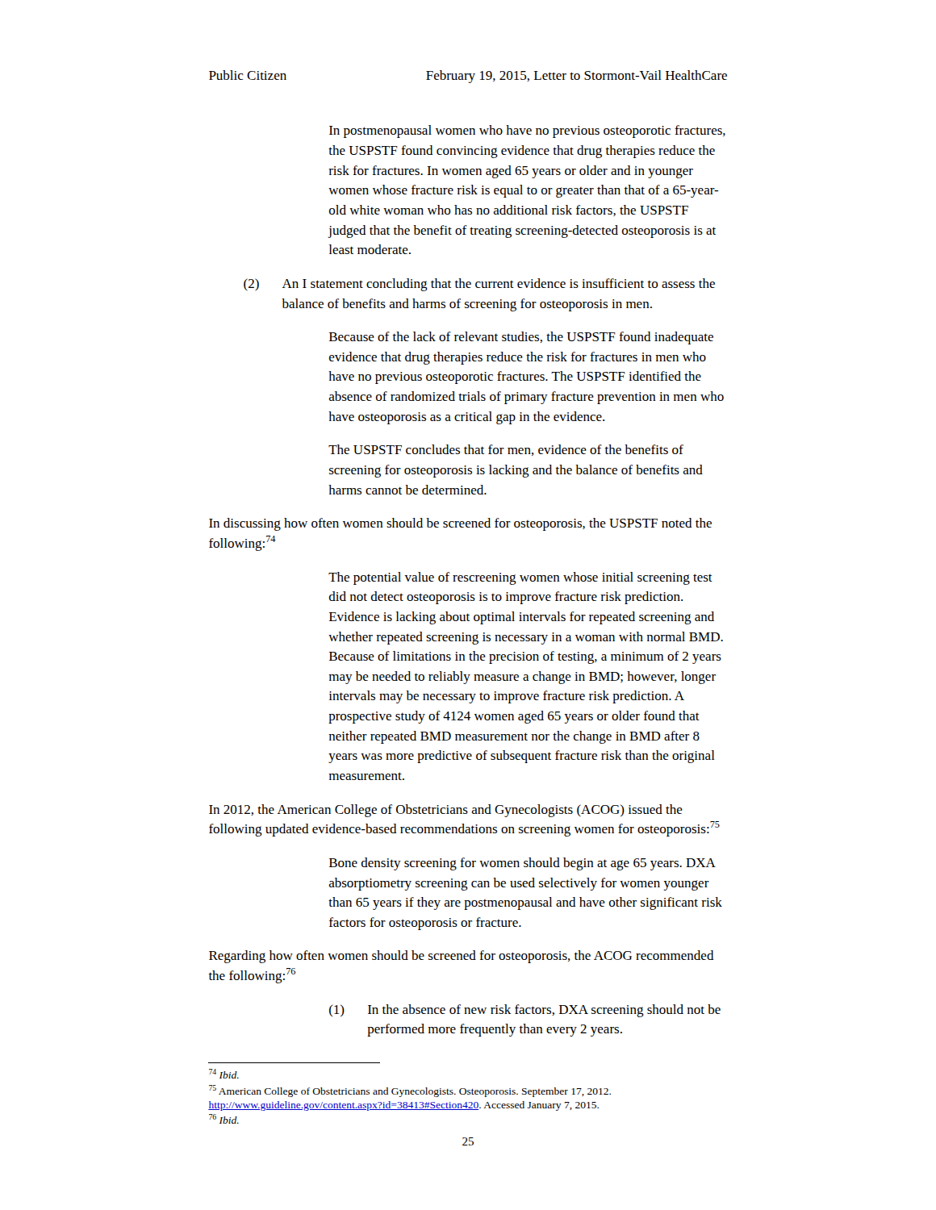Public Citizen
February 19, 2015, Letter to Stormont-Vail HealthCare
In postmenopausal women who have no previous osteoporotic fractures, the USPSTF found convincing evidence that drug therapies reduce the risk for fractures. In women aged 65 years or older and in younger women whose fracture risk is equal to or greater than that of a 65-year-old white woman who has no additional risk factors, the USPSTF judged that the benefit of treating screening-detected osteoporosis is at least moderate.
(2) An I statement concluding that the current evidence is insufficient to assess the balance of benefits and harms of screening for osteoporosis in men.
Because of the lack of relevant studies, the USPSTF found inadequate evidence that drug therapies reduce the risk for fractures in men who have no previous osteoporotic fractures. The USPSTF identified the absence of randomized trials of primary fracture prevention in men who have osteoporosis as a critical gap in the evidence.
The USPSTF concludes that for men, evidence of the benefits of screening for osteoporosis is lacking and the balance of benefits and harms cannot be determined.
In discussing how often women should be screened for osteoporosis, the USPSTF noted the following:74
The potential value of rescreening women whose initial screening test did not detect osteoporosis is to improve fracture risk prediction. Evidence is lacking about optimal intervals for repeated screening and whether repeated screening is necessary in a woman with normal BMD. Because of limitations in the precision of testing, a minimum of 2 years may be needed to reliably measure a change in BMD; however, longer intervals may be necessary to improve fracture risk prediction. A prospective study of 4124 women aged 65 years or older found that neither repeated BMD measurement nor the change in BMD after 8 years was more predictive of subsequent fracture risk than the original measurement.
In 2012, the American College of Obstetricians and Gynecologists (ACOG) issued the following updated evidence-based recommendations on screening women for osteoporosis:75
Bone density screening for women should begin at age 65 years. DXA absorptiometry screening can be used selectively for women younger than 65 years if they are postmenopausal and have other significant risk factors for osteoporosis or fracture.
Regarding how often women should be screened for osteoporosis, the ACOG recommended the following:76
(1) In the absence of new risk factors, DXA screening should not be performed more frequently than every 2 years.
74 Ibid.
75 American College of Obstetricians and Gynecologists. Osteoporosis. September 17, 2012. http://www.guideline.gov/content.aspx?id=38413#Section420. Accessed January 7, 2015.
76 Ibid.
25